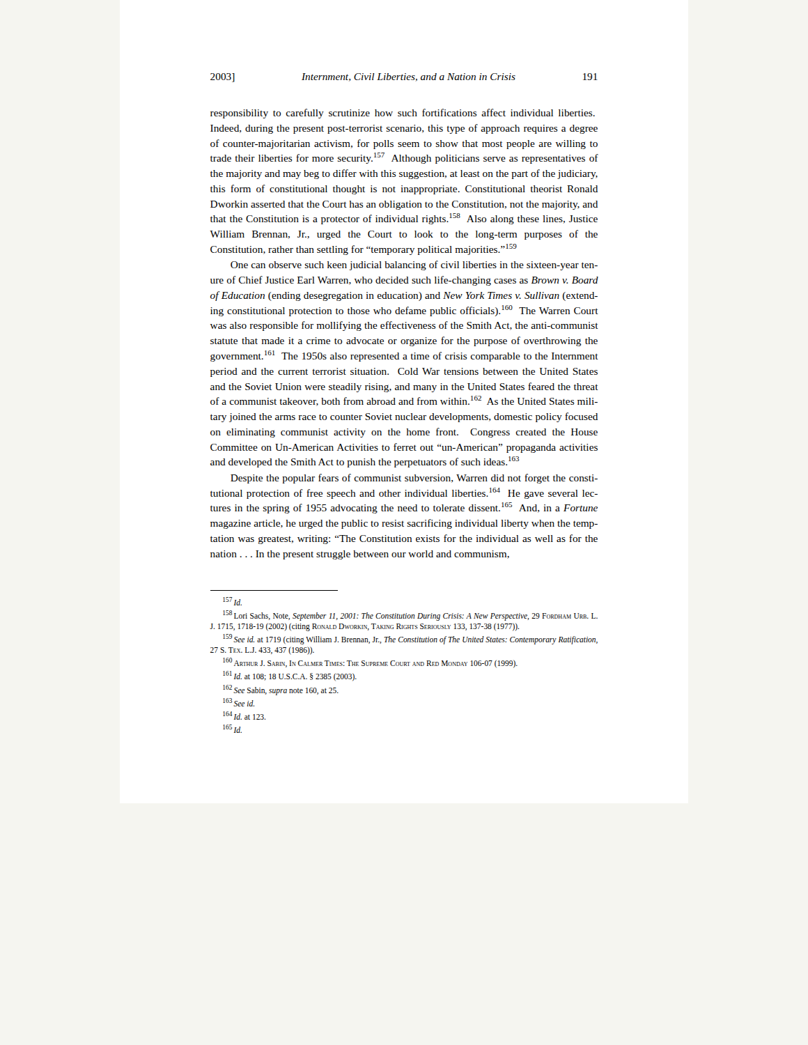2003] Internment, Civil Liberties, and a Nation in Crisis 191
responsibility to carefully scrutinize how such fortifications affect individual liberties. Indeed, during the present post-terrorist scenario, this type of approach requires a degree of counter-majoritarian activism, for polls seem to show that most people are willing to trade their liberties for more security.157 Although politicians serve as representatives of the majority and may beg to differ with this suggestion, at least on the part of the judiciary, this form of constitutional thought is not inappropriate. Constitutional theorist Ronald Dworkin asserted that the Court has an obligation to the Constitution, not the majority, and that the Constitution is a protector of individual rights.158 Also along these lines, Justice William Brennan, Jr., urged the Court to look to the long-term purposes of the Constitution, rather than settling for “temporary political majorities.”159
One can observe such keen judicial balancing of civil liberties in the sixteen-year tenure of Chief Justice Earl Warren, who decided such life-changing cases as Brown v. Board of Education (ending desegregation in education) and New York Times v. Sullivan (extending constitutional protection to those who defame public officials).160 The Warren Court was also responsible for mollifying the effectiveness of the Smith Act, the anti-communist statute that made it a crime to advocate or organize for the purpose of overthrowing the government.161 The 1950s also represented a time of crisis comparable to the Internment period and the current terrorist situation. Cold War tensions between the United States and the Soviet Union were steadily rising, and many in the United States feared the threat of a communist takeover, both from abroad and from within.162 As the United States military joined the arms race to counter Soviet nuclear developments, domestic policy focused on eliminating communist activity on the home front. Congress created the House Committee on Un-American Activities to ferret out “un-American” propaganda activities and developed the Smith Act to punish the perpetuators of such ideas.163
Despite the popular fears of communist subversion, Warren did not forget the constitutional protection of free speech and other individual liberties.164 He gave several lectures in the spring of 1955 advocating the need to tolerate dissent.165 And, in a Fortune magazine article, he urged the public to resist sacrificing individual liberty when the temptation was greatest, writing: “The Constitution exists for the individual as well as for the nation . . . In the present struggle between our world and communism,
157 Id.
158 Lori Sachs, Note, September 11, 2001: The Constitution During Crisis: A New Perspective, 29 Fordham Urb. L. J. 1715, 1718-19 (2002) (citing Ronald Dworkin, Taking Rights Seriously 133, 137-38 (1977)).
159 See id. at 1719 (citing William J. Brennan, Jr., The Constitution of The United States: Contemporary Ratification, 27 S. Tex. L.J. 433, 437 (1986)).
160 Arthur J. Sabin, In Calmer Times: The Supreme Court and Red Monday 106-07 (1999).
161 Id. at 108; 18 U.S.C.A. § 2385 (2003).
162 See Sabin, supra note 160, at 25.
163 See id.
164 Id. at 123.
165 Id.